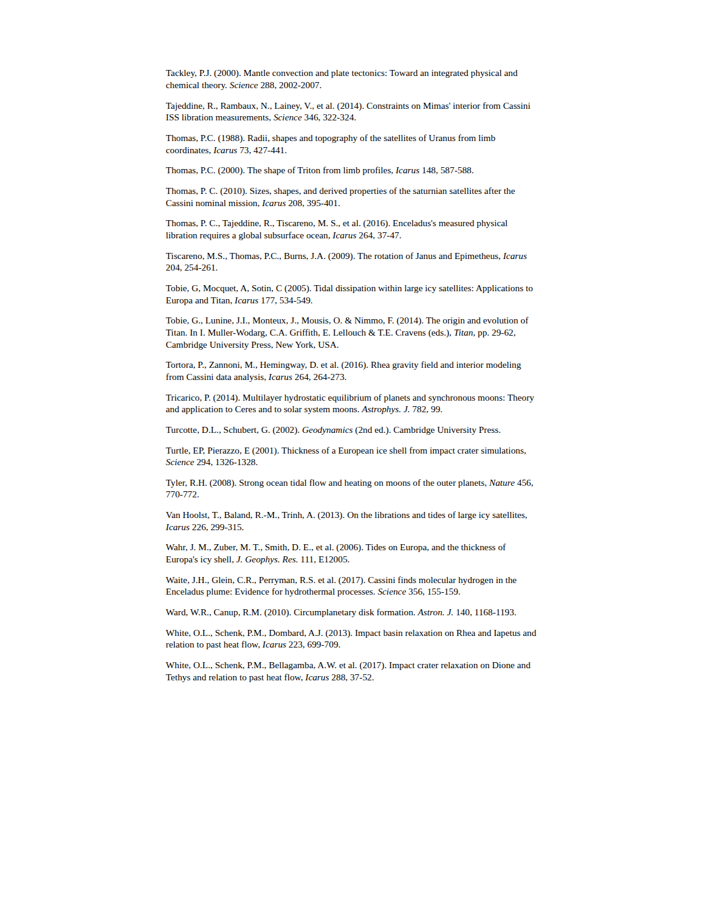Tackley, P.J. (2000). Mantle convection and plate tectonics: Toward an integrated physical and chemical theory. Science 288, 2002-2007.
Tajeddine, R., Rambaux, N., Lainey, V., et al. (2014). Constraints on Mimas' interior from Cassini ISS libration measurements, Science 346, 322-324.
Thomas, P.C. (1988). Radii, shapes and topography of the satellites of Uranus from limb coordinates, Icarus 73, 427-441.
Thomas, P.C. (2000). The shape of Triton from limb profiles, Icarus 148, 587-588.
Thomas, P. C. (2010). Sizes, shapes, and derived properties of the saturnian satellites after the Cassini nominal mission, Icarus 208, 395-401.
Thomas, P. C., Tajeddine, R., Tiscareno, M. S., et al. (2016). Enceladus's measured physical libration requires a global subsurface ocean, Icarus 264, 37-47.
Tiscareno, M.S., Thomas, P.C., Burns, J.A. (2009). The rotation of Janus and Epimetheus, Icarus 204, 254-261.
Tobie, G, Mocquet, A, Sotin, C (2005). Tidal dissipation within large icy satellites: Applications to Europa and Titan, Icarus 177, 534-549.
Tobie, G., Lunine, J.I., Monteux, J., Mousis, O. & Nimmo, F. (2014). The origin and evolution of Titan. In I. Muller-Wodarg, C.A. Griffith, E. Lellouch & T.E. Cravens (eds.), Titan, pp. 29-62, Cambridge University Press, New York, USA.
Tortora, P., Zannoni, M., Hemingway, D. et al. (2016). Rhea gravity field and interior modeling from Cassini data analysis, Icarus 264, 264-273.
Tricarico, P. (2014). Multilayer hydrostatic equilibrium of planets and synchronous moons: Theory and application to Ceres and to solar system moons. Astrophys. J. 782, 99.
Turcotte, D.L., Schubert, G. (2002). Geodynamics (2nd ed.). Cambridge University Press.
Turtle, EP, Pierazzo, E (2001). Thickness of a European ice shell from impact crater simulations, Science 294, 1326-1328.
Tyler, R.H. (2008). Strong ocean tidal flow and heating on moons of the outer planets, Nature 456, 770-772.
Van Hoolst, T., Baland, R.-M., Trinh, A. (2013). On the librations and tides of large icy satellites, Icarus 226, 299-315.
Wahr, J. M., Zuber, M. T., Smith, D. E., et al. (2006). Tides on Europa, and the thickness of Europa's icy shell, J. Geophys. Res. 111, E12005.
Waite, J.H., Glein, C.R., Perryman, R.S. et al. (2017). Cassini finds molecular hydrogen in the Enceladus plume: Evidence for hydrothermal processes. Science 356, 155-159.
Ward, W.R., Canup, R.M. (2010). Circumplanetary disk formation. Astron. J. 140, 1168-1193.
White, O.L., Schenk, P.M., Dombard, A.J. (2013). Impact basin relaxation on Rhea and Iapetus and relation to past heat flow, Icarus 223, 699-709.
White, O.L., Schenk, P.M., Bellagamba, A.W. et al. (2017). Impact crater relaxation on Dione and Tethys and relation to past heat flow, Icarus 288, 37-52.